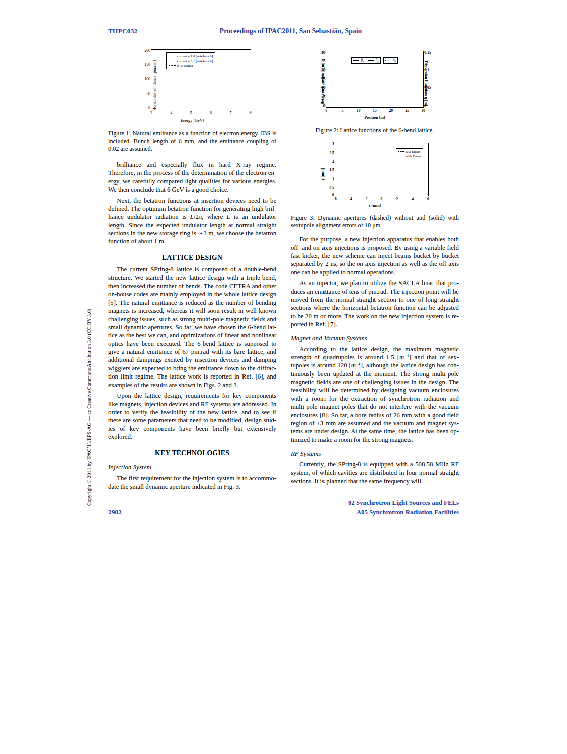THPC032
Proceedings of IPAC2011, San Sebastián, Spain
current = 1.0 [mA/bunch]
current = 0.1 [mA/bunch]
E^2 scaling
200
150
100
50
0
3
4
5
6
7
8
Horizontal emittance [pm.rad]
Energy [GeV]
Figure 1: Natural emittance as a function of electron energy. IBS is included. Bunch length of 6 mm, and the emittance coupling of 0.02 are assumed.
brilliance and especially flux in hard X-ray regime. Therefore, in the process of the determination of the electron energy, we carefully compared light qualities for various energies. We then conclude that 6 GeV is a good choice.
Next, the betatron functions at insertion devices need to be defined. The optimum betatron function for generating high brilliance undulator radiation is L/2π, where L is an undulator length. Since the expected undulator length at normal straight sections in the new storage ring is ∼3 m, we choose the betatron function of about 1 m.
LATTICE DESIGN
The current SPring-8 lattice is composed of a double-bend structure. We started the new lattice design with a triple-bend, then increased the number of bends. The code CETRA and other on-house codes are mainly employed in the whole lattice design [5]. The natural emittance is reduced as the number of bending magnets is increased, whereas it will soon result in well-known challenging issues, such as strong multi-pole magnetic fields and small dynamic apertures. So far, we have chosen the 6-bend lattice as the best we can, and optimizations of linear and nonlinear optics have been executed. The 6-bend lattice is supposed to give a natural emittance of 67 pm.rad with its bare lattice, and additional dampings excited by insertion devices and damping wigglers are expected to bring the emittance down to the diffraction limit regime. The lattice work is reported in Ref. [6], and examples of the results are shown in Figs. 2 and 3.
Upon the lattice design, requirements for key components like magnets, injection devices and RF systems are addressed. In order to verify the feasibility of the new lattice, and to see if there are some parameters that need to be modified, design studies of key components have been briefly but extensively explored.
KEY TECHNOLOGIES
Injection System
The first requirement for the injection system is to accommodate the small dynamic aperture indicated in Fig. 3.
βx
βy
ηx
30
25
20
15
10
5
0
0.15
0.1
0.05
0
0
5
10
15
20
25
30
Betatron Function β [m]
Dispersion Function η [m]
Position [m]
Figure 2: Lattice functions of the 6-bend lattice.
w/o Errors
with Errors
3
2.5
2
1.5
1
0.5
0
-6
-4
-2
0
2
4
6
y [mm]
x [mm]
Figure 3: Dynamic apertures (dashed) without and (solid) with sextupole alignment errors of 10 μm.
For the purpose, a new injection apparatus that enables both off- and on-axis injections is proposed. By using a variable field fast kicker, the new scheme can inject beams bucket by bucket separated by 2 ns, so the on-axis injection as well as the off-axis one can be applied to normal operations.
As an injector, we plan to utilize the SACLA linac that produces an emittance of tens of pm.rad. The injection point will be moved from the normal straight section to one of long straight sections where the horizontal betatron function can be adjusted to be 20 m or more. The work on the new injection system is reported in Ref. [7].
Magnet and Vacuum Systems
According to the lattice design, the maximum magnetic strength of quadrupoles is around 1.5 [m−1] and that of sextupoles is around 120 [m−2], although the lattice design has continuously been updated at the moment. The strong multi-pole magnetic fields are one of challenging issues in the design. The feasibility will be determined by designing vacuum enclosures with a room for the extraction of synchrotron radiation and multi-pole magnet poles that do not interfere with the vacuum enclosures [8]. So far, a bore radius of 26 mm with a good field region of ±3 mm are assumed and the vacuum and magnet systems are under design. At the same time, the lattice has been optimized to make a room for the strong magnets.
RF Systems
Currently, the SPring-8 is equipped with a 508.58 MHz RF system, of which cavities are distributed in four normal straight sections. It is planned that the same frequency will
Copyright © 2011 by IPAC’11/EPS-AG — cc Creative Commons Attribution 3.0 (CC BY 3.0)
02 Synchrotron Light Sources and FELs
2982
A05 Synchrotron Radiation Facilities